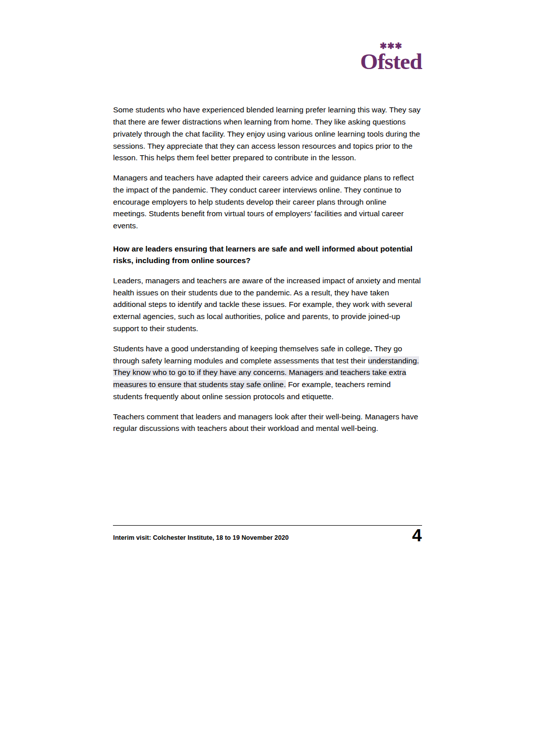✱✱✱
Ofsted
Some students who have experienced blended learning prefer learning this way. They say that there are fewer distractions when learning from home. They like asking questions privately through the chat facility. They enjoy using various online learning tools during the sessions. They appreciate that they can access lesson resources and topics prior to the lesson. This helps them feel better prepared to contribute in the lesson.
Managers and teachers have adapted their careers advice and guidance plans to reflect the impact of the pandemic. They conduct career interviews online. They continue to encourage employers to help students develop their career plans through online meetings. Students benefit from virtual tours of employers’ facilities and virtual career events.
How are leaders ensuring that learners are safe and well informed about potential risks, including from online sources?
Leaders, managers and teachers are aware of the increased impact of anxiety and mental health issues on their students due to the pandemic. As a result, they have taken additional steps to identify and tackle these issues. For example, they work with several external agencies, such as local authorities, police and parents, to provide joined-up support to their students.
Students have a good understanding of keeping themselves safe in college. They go through safety learning modules and complete assessments that test their understanding. They know who to go to if they have any concerns. Managers and teachers take extra measures to ensure that students stay safe online. For example, teachers remind students frequently about online session protocols and etiquette.
Teachers comment that leaders and managers look after their well-being. Managers have regular discussions with teachers about their workload and mental well-being.
Interim visit: Colchester Institute, 18 to 19 November 2020
4